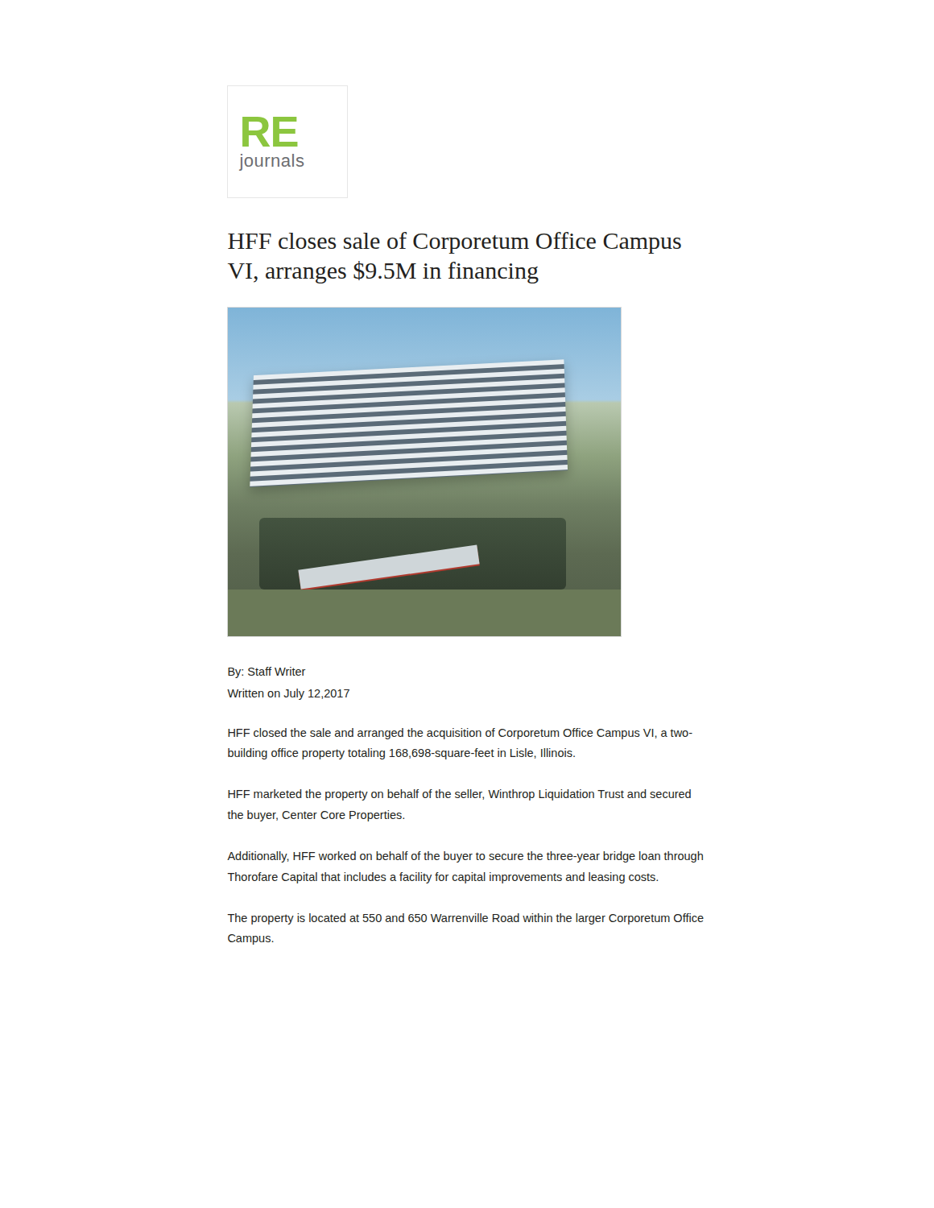RE
journals
HFF closes sale of Corporetum Office Campus VI, arranges $9.5M in financing
By: Staff Writer
Written on July 12,2017
HFF closed the sale and arranged the acquisition of Corporetum Office Campus VI, a two-building office property totaling 168,698-square-feet in Lisle, Illinois.
HFF marketed the property on behalf of the seller, Winthrop Liquidation Trust and secured the buyer, Center Core Properties.
Additionally, HFF worked on behalf of the buyer to secure the three-year bridge loan through Thorofare Capital that includes a facility for capital improvements and leasing costs.
The property is located at 550 and 650 Warrenville Road within the larger Corporetum Office Campus.